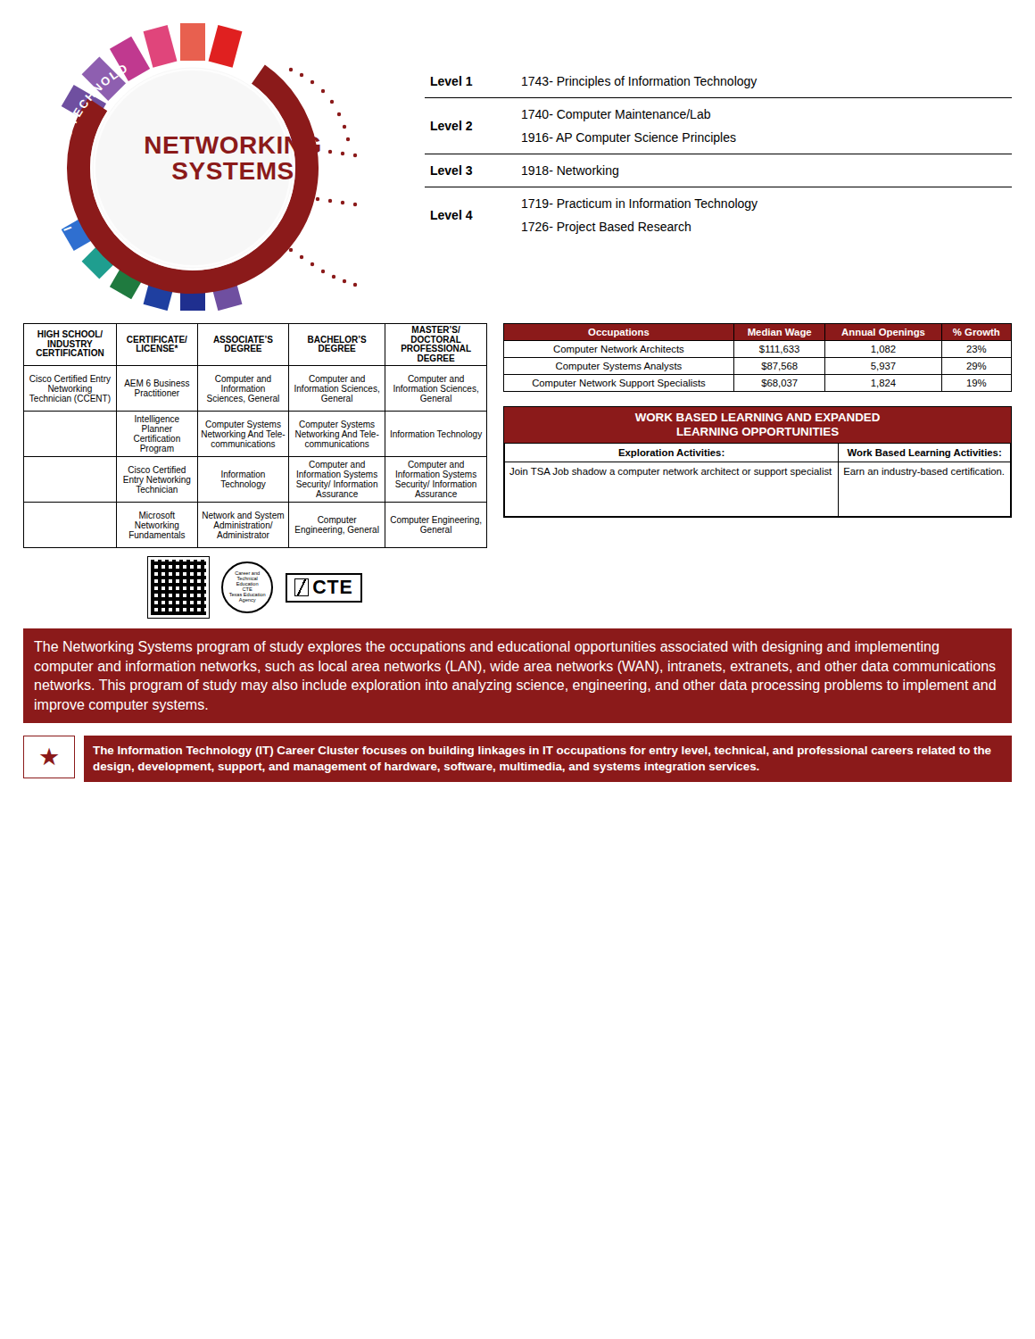INFORMATION TECHNOLOGY
NETWORKING
SYSTEMS
| Level 1 | 1743- Principles of Information Technology |
| Level 2 | 1740- Computer Maintenance/Lab 1916- AP Computer Science Principles |
| Level 3 | 1918- Networking |
| Level 4 | 1719- Practicum in Information Technology 1726- Project Based Research |
| HIGH SCHOOL/ INDUSTRY CERTIFICATION | CERTIFICATE/ LICENSE* | ASSOCIATE’S DEGREE | BACHELOR’S DEGREE | MASTER’S/ DOCTORAL PROFESSIONAL DEGREE |
| --- | --- | --- | --- | --- |
| Cisco Certified Entry Networking Technician (CCENT) | AEM 6 Business Practitioner | Computer and Information Sciences, General | Computer and Information Sciences, General | Computer and Information Sciences, General |
| | Intelligence Planner Certification Program | Computer Systems Networking And Tele-communications | Computer Systems Networking And Tele-communications | Information Technology |
| | Cisco Certified Entry Networking Technician | Information Technology | Computer and Information Systems Security/ Information Assurance | Computer and Information Systems Security/ Information Assurance |
| | Microsoft Networking Fundamentals | Network and System Administration/ Administrator | Computer Engineering, General | Computer Engineering, General |
Career and Technical Education
CTE
Texas Education Agency
CTE
| Occupations | Median Wage | Annual Openings | % Growth |
| --- | --- | --- | --- |
| Computer Network Architects | $111,633 | 1,082 | 23% |
| Computer Systems Analysts | $87,568 | 5,937 | 29% |
| Computer Network Support Specialists | $68,037 | 1,824 | 19% |
WORK BASED LEARNING AND EXPANDED
LEARNING OPPORTUNITIES
| Exploration Activities: | Work Based Learning Activities: |
| --- | --- |
| Join TSA Job shadow a computer network architect or support specialist | Earn an industry-based certification. |
The Networking Systems program of study explores the occupations and educational opportunities associated with designing and implementing computer and information networks, such as local area networks (LAN), wide area networks (WAN), intranets, extranets, and other data communications networks. This program of study may also include exploration into analyzing science, engineering, and other data processing problems to implement and improve computer systems.
★
The Information Technology (IT) Career Cluster focuses on building linkages in IT occupations for entry level, technical, and professional careers related to the design, development, support, and management of hardware, software, multimedia, and systems integration services.